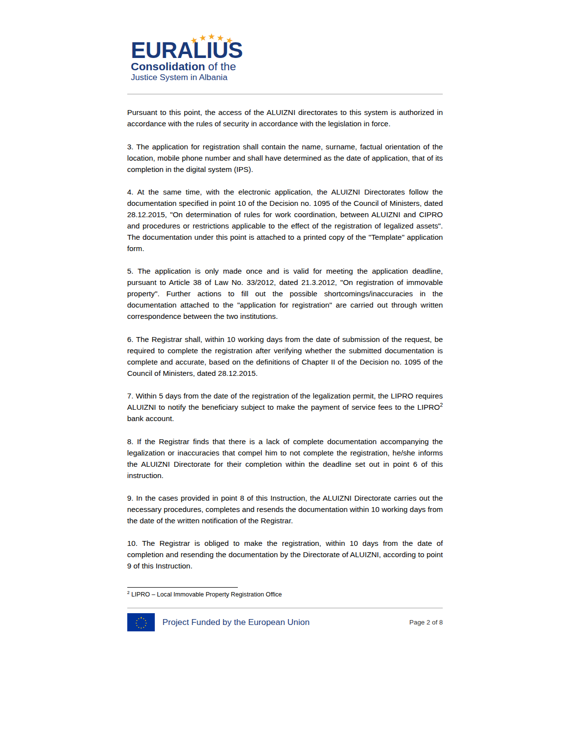★ ★ ★ ★ ★
EURALIUS
Consolidation of the
Justice System in Albania
Pursuant to this point, the access of the ALUIZNI directorates to this system is authorized in accordance with the rules of security in accordance with the legislation in force.
3. The application for registration shall contain the name, surname, factual orientation of the location, mobile phone number and shall have determined as the date of application, that of its completion in the digital system (IPS).
4. At the same time, with the electronic application, the ALUIZNI Directorates follow the documentation specified in point 10 of the Decision no. 1095 of the Council of Ministers, dated 28.12.2015, "On determination of rules for work coordination, between ALUIZNI and CIPRO and procedures or restrictions applicable to the effect of the registration of legalized assets". The documentation under this point is attached to a printed copy of the "Template" application form.
5. The application is only made once and is valid for meeting the application deadline, pursuant to Article 38 of Law No. 33/2012, dated 21.3.2012, "On registration of immovable property". Further actions to fill out the possible shortcomings/inaccuracies in the documentation attached to the "application for registration" are carried out through written correspondence between the two institutions.
6. The Registrar shall, within 10 working days from the date of submission of the request, be required to complete the registration after verifying whether the submitted documentation is complete and accurate, based on the definitions of Chapter II of the Decision no. 1095 of the Council of Ministers, dated 28.12.2015.
7. Within 5 days from the date of the registration of the legalization permit, the LIPRO requires ALUIZNI to notify the beneficiary subject to make the payment of service fees to the LIPRO2 bank account.
8. If the Registrar finds that there is a lack of complete documentation accompanying the legalization or inaccuracies that compel him to not complete the registration, he/she informs the ALUIZNI Directorate for their completion within the deadline set out in point 6 of this instruction.
9. In the cases provided in point 8 of this Instruction, the ALUIZNI Directorate carries out the necessary procedures, completes and resends the documentation within 10 working days from the date of the written notification of the Registrar.
10. The Registrar is obliged to make the registration, within 10 days from the date of completion and resending the documentation by the Directorate of ALUIZNI, according to point 9 of this Instruction.
2 LIPRO – Local Immovable Property Registration Office
Project Funded by the European Union
Page 2 of 8